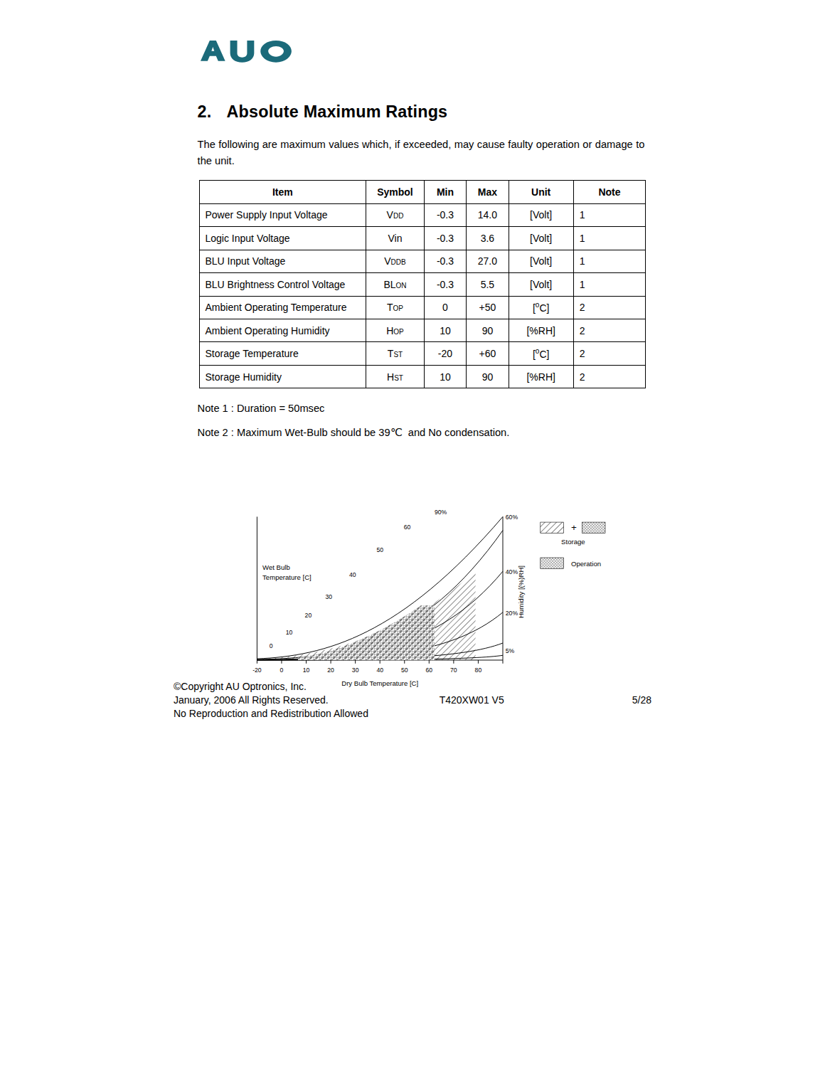2. Absolute Maximum Ratings
The following are maximum values which, if exceeded, may cause faulty operation or damage to the unit.
| Item | Symbol | Min | Max | Unit | Note |
| --- | --- | --- | --- | --- | --- |
| Power Supply Input Voltage | V DD | -0.3 | 14.0 | [Volt] | 1 |
| Logic Input Voltage | Vin | -0.3 | 3.6 | [Volt] | 1 |
| BLU Input Voltage | V DDB | -0.3 | 27.0 | [Volt] | 1 |
| BLU Brightness Control Voltage | BL ON | -0.3 | 5.5 | [Volt] | 1 |
| Ambient Operating Temperature | T OP | 0 | +50 | [ o C] | 2 |
| Ambient Operating Humidity | H OP | 10 | 90 | [%RH] | 2 |
| Storage Temperature | T ST | -20 | +60 | [ o C] | 2 |
| Storage Humidity | H ST | 10 | 90 | [%RH] | 2 |
Note 1 : Duration = 50msec
Note 2 : Maximum Wet-Bulb should be 39℃ and No condensation.
90% 60 50 40 30 20 10 0 60% 40% 20% 5% Wet Bulb Temperature [C] -20 0 10 20 30 40 50 60 70 80 Dry Bulb Temperature [C] Humidity [(%)RH] + Storage Operation
©Copyright AU Optronics, Inc.
January, 2006 All Rights Reserved.
T420XW01 V5
5/28
No Reproduction and Redistribution Allowed